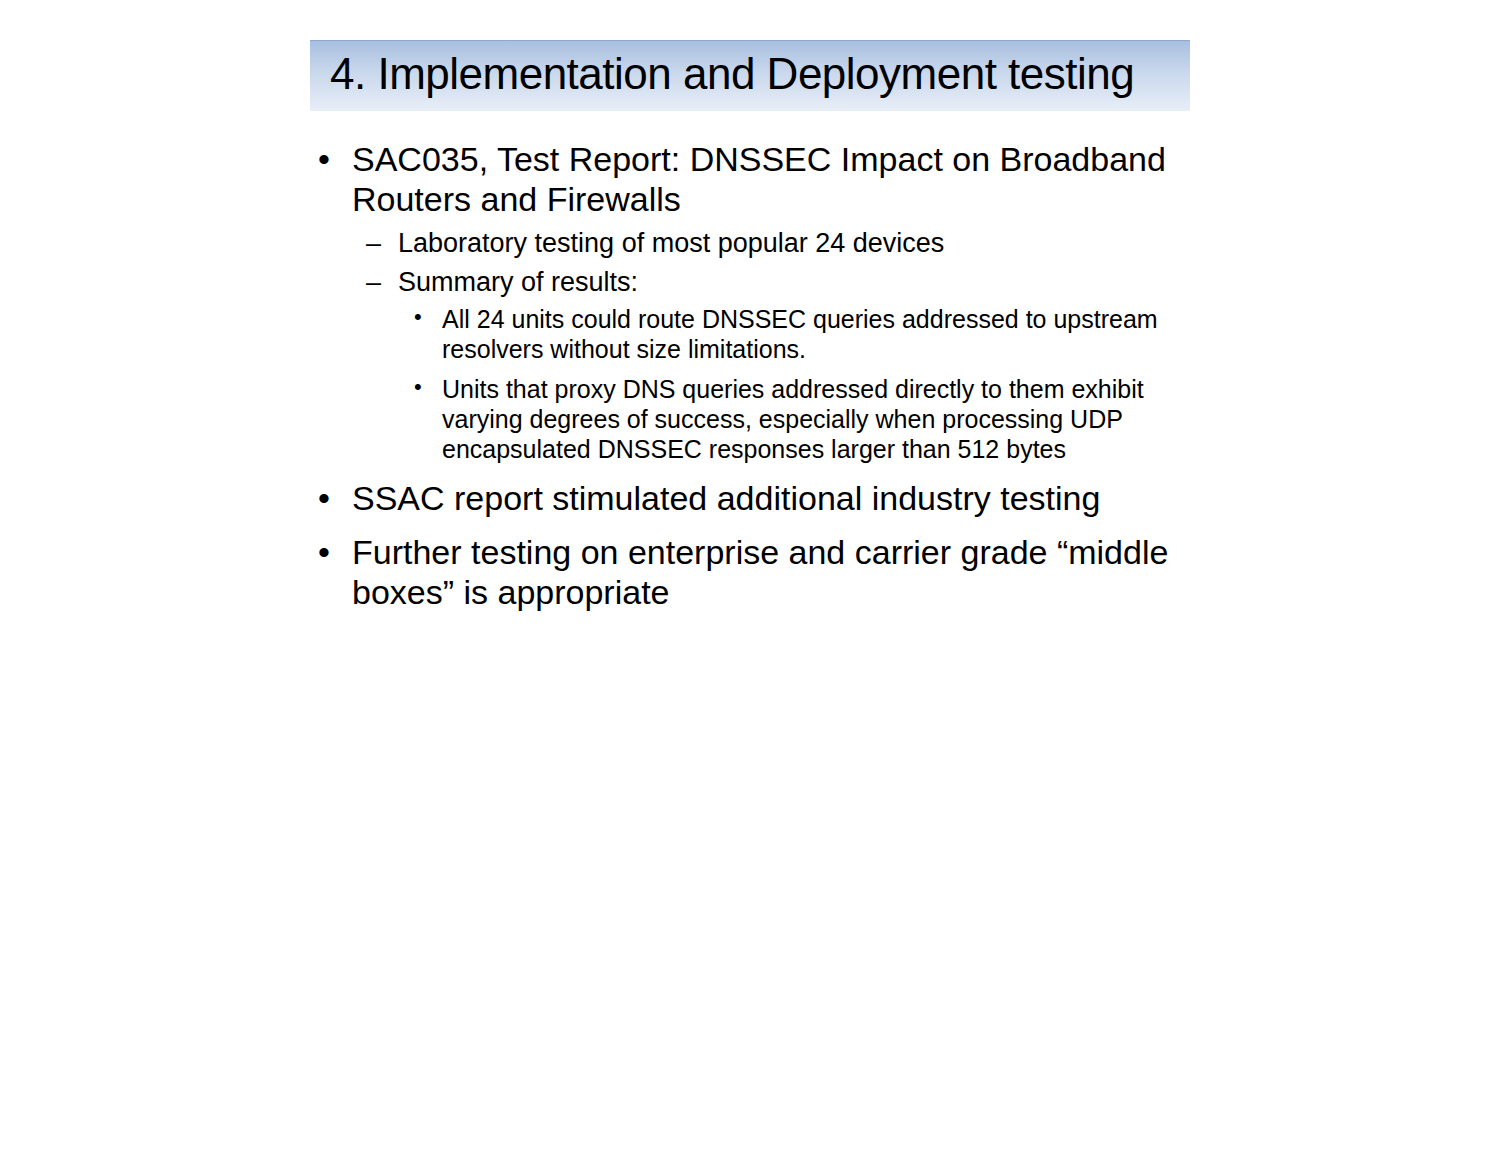4. Implementation and Deployment testing
SAC035, Test Report: DNSSEC Impact on Broadband Routers and Firewalls
Laboratory testing of most popular 24 devices
Summary of results:
All 24 units could route DNSSEC queries addressed to upstream resolvers without size limitations.
Units that proxy DNS queries addressed directly to them exhibit varying degrees of success, especially when processing UDP encapsulated DNSSEC responses larger than 512 bytes
SSAC report stimulated additional industry testing
Further testing on enterprise and carrier grade “middle boxes” is appropriate